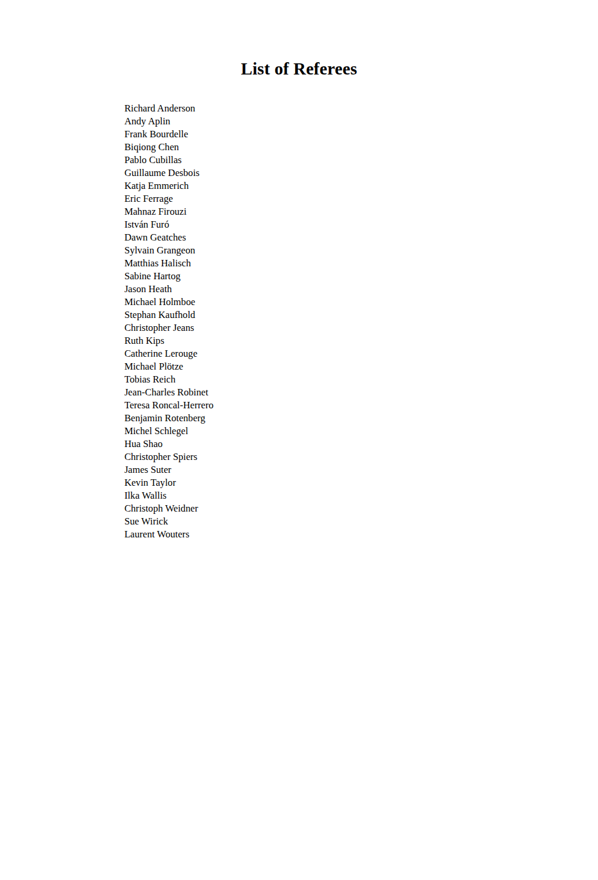List of Referees
Richard Anderson
Andy Aplin
Frank Bourdelle
Biqiong Chen
Pablo Cubillas
Guillaume Desbois
Katja Emmerich
Eric Ferrage
Mahnaz Firouzi
István Furó
Dawn Geatches
Sylvain Grangeon
Matthias Halisch
Sabine Hartog
Jason Heath
Michael Holmboe
Stephan Kaufhold
Christopher Jeans
Ruth Kips
Catherine Lerouge
Michael Plötze
Tobias Reich
Jean-Charles Robinet
Teresa Roncal-Herrero
Benjamin Rotenberg
Michel Schlegel
Hua Shao
Christopher Spiers
James Suter
Kevin Taylor
Ilka Wallis
Christoph Weidner
Sue Wirick
Laurent Wouters